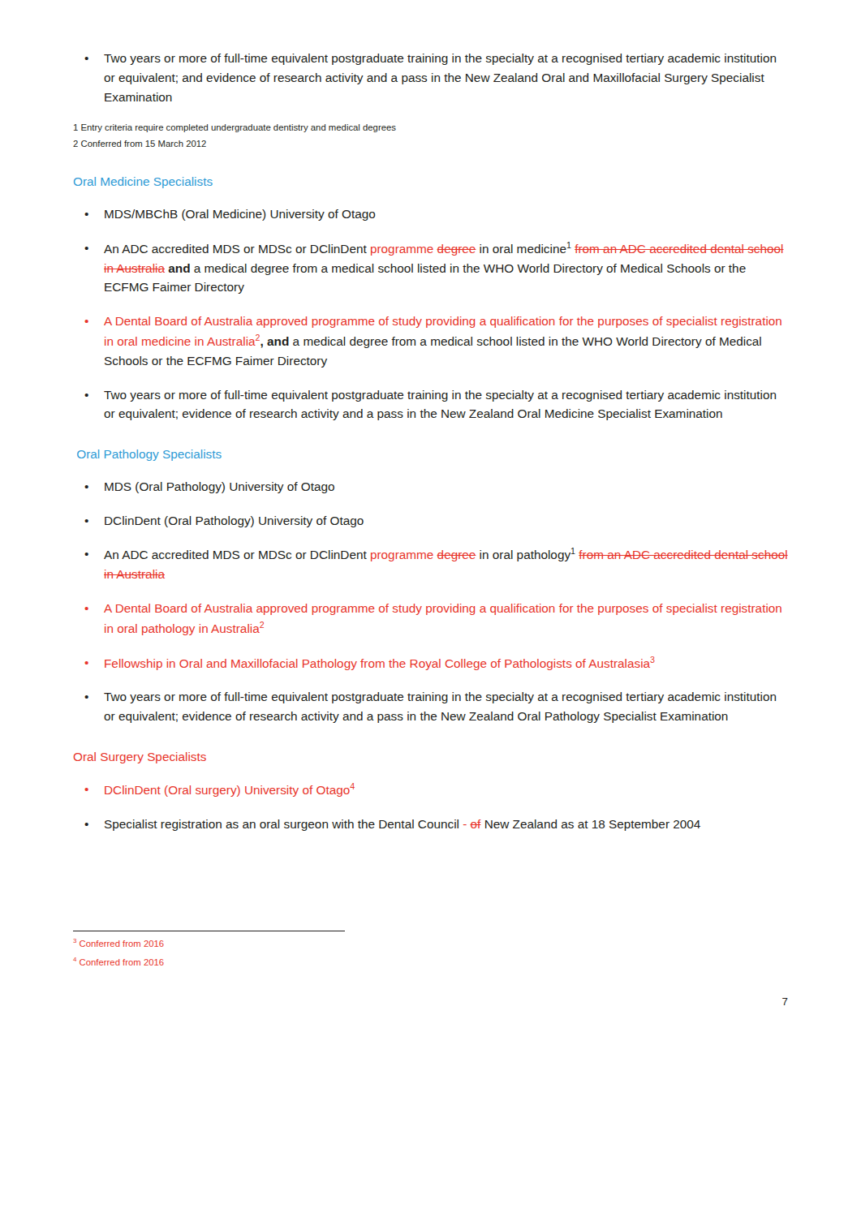Two years or more of full-time equivalent postgraduate training in the specialty at a recognised tertiary academic institution or equivalent; and evidence of research activity and a pass in the New Zealand Oral and Maxillofacial Surgery Specialist Examination
1 Entry criteria require completed undergraduate dentistry and medical degrees
2 Conferred from 15 March 2012
Oral Medicine Specialists
MDS/MBChB (Oral Medicine) University of Otago
An ADC accredited MDS or MDSc or DClinDent programme degree in oral medicine1 from an ADC accredited dental school in Australia and a medical degree from a medical school listed in the WHO World Directory of Medical Schools or the ECFMG Faimer Directory
A Dental Board of Australia approved programme of study providing a qualification for the purposes of specialist registration in oral medicine in Australia2, and a medical degree from a medical school listed in the WHO World Directory of Medical Schools or the ECFMG Faimer Directory
Two years or more of full-time equivalent postgraduate training in the specialty at a recognised tertiary academic institution or equivalent; evidence of research activity and a pass in the New Zealand Oral Medicine Specialist Examination
Oral Pathology Specialists
MDS (Oral Pathology) University of Otago
DClinDent (Oral Pathology) University of Otago
An ADC accredited MDS or MDSc or DClinDent programme degree in oral pathology1 from an ADC accredited dental school in Australia
A Dental Board of Australia approved programme of study providing a qualification for the purposes of specialist registration in oral pathology in Australia2
Fellowship in Oral and Maxillofacial Pathology from the Royal College of Pathologists of Australasia3
Two years or more of full-time equivalent postgraduate training in the specialty at a recognised tertiary academic institution or equivalent; evidence of research activity and a pass in the New Zealand Oral Pathology Specialist Examination
Oral Surgery Specialists
DClinDent (Oral surgery) University of Otago4
Specialist registration as an oral surgeon with the Dental Council - of New Zealand as at 18 September 2004
3 Conferred from 2016
4 Conferred from 2016
7